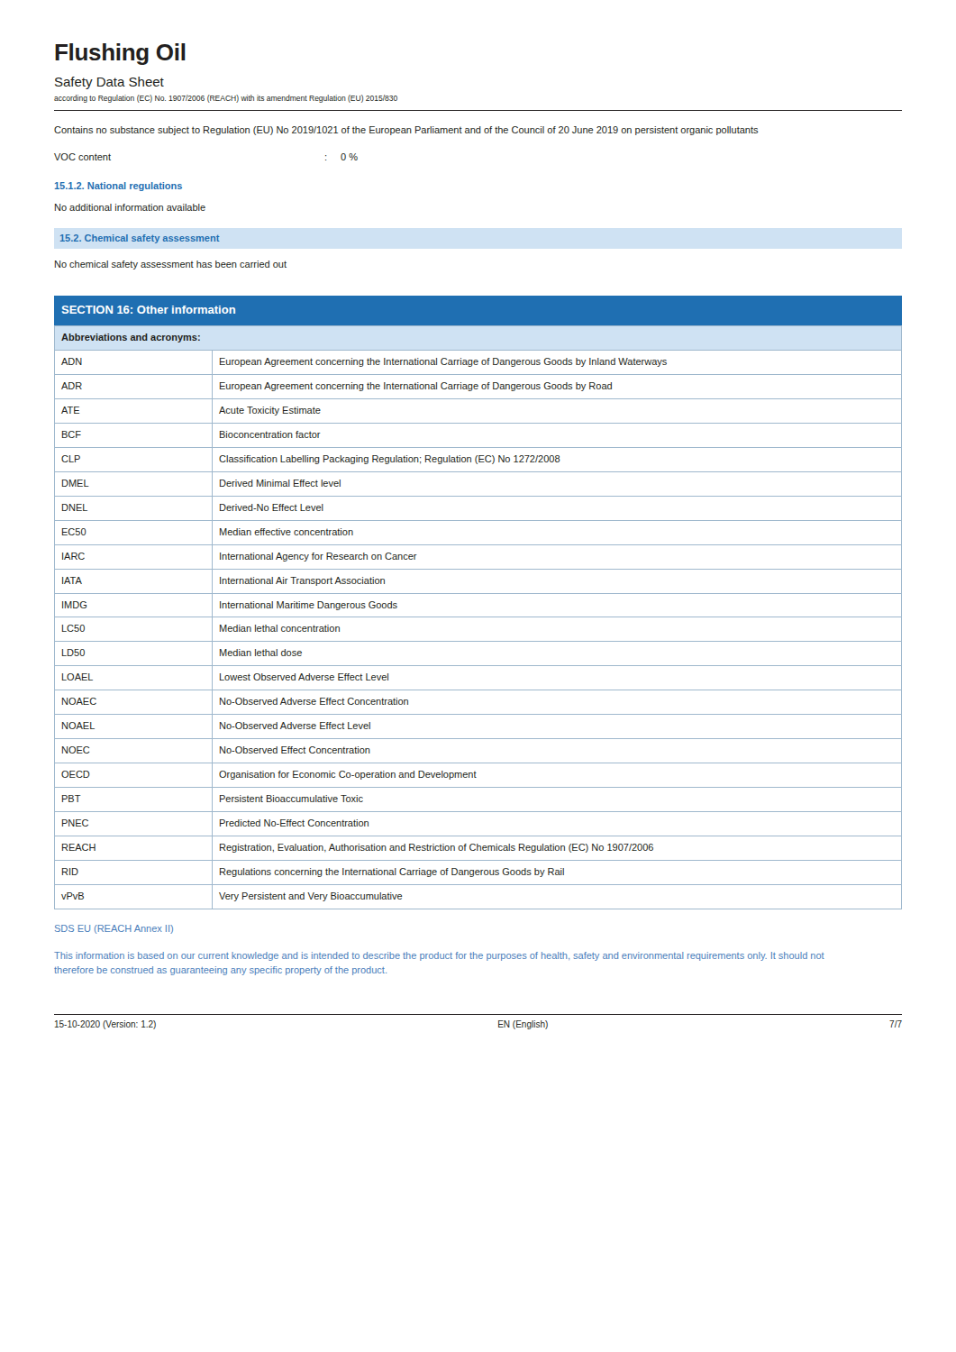Flushing Oil
Safety Data Sheet
according to Regulation (EC) No. 1907/2006 (REACH) with its amendment Regulation (EU) 2015/830
Contains no substance subject to Regulation (EU) No 2019/1021 of the European Parliament and of the Council of 20 June 2019 on persistent organic pollutants
VOC content
:
0 %
15.1.2. National regulations
No additional information available
15.2. Chemical safety assessment
No chemical safety assessment has been carried out
SECTION 16: Other information
| Abbreviations and acronyms: |
| --- |
| ADN | European Agreement concerning the International Carriage of Dangerous Goods by Inland Waterways |
| ADR | European Agreement concerning the International Carriage of Dangerous Goods by Road |
| ATE | Acute Toxicity Estimate |
| BCF | Bioconcentration factor |
| CLP | Classification Labelling Packaging Regulation; Regulation (EC) No 1272/2008 |
| DMEL | Derived Minimal Effect level |
| DNEL | Derived-No Effect Level |
| EC50 | Median effective concentration |
| IARC | International Agency for Research on Cancer |
| IATA | International Air Transport Association |
| IMDG | International Maritime Dangerous Goods |
| LC50 | Median lethal concentration |
| LD50 | Median lethal dose |
| LOAEL | Lowest Observed Adverse Effect Level |
| NOAEC | No-Observed Adverse Effect Concentration |
| NOAEL | No-Observed Adverse Effect Level |
| NOEC | No-Observed Effect Concentration |
| OECD | Organisation for Economic Co-operation and Development |
| PBT | Persistent Bioaccumulative Toxic |
| PNEC | Predicted No-Effect Concentration |
| REACH | Registration, Evaluation, Authorisation and Restriction of Chemicals Regulation (EC) No 1907/2006 |
| RID | Regulations concerning the International Carriage of Dangerous Goods by Rail |
| vPvB | Very Persistent and Very Bioaccumulative |
SDS EU (REACH Annex II)
This information is based on our current knowledge and is intended to describe the product for the purposes of health, safety and environmental requirements only. It should not therefore be construed as guaranteeing any specific property of the product.
15-10-2020 (Version: 1.2)
EN (English)
7/7